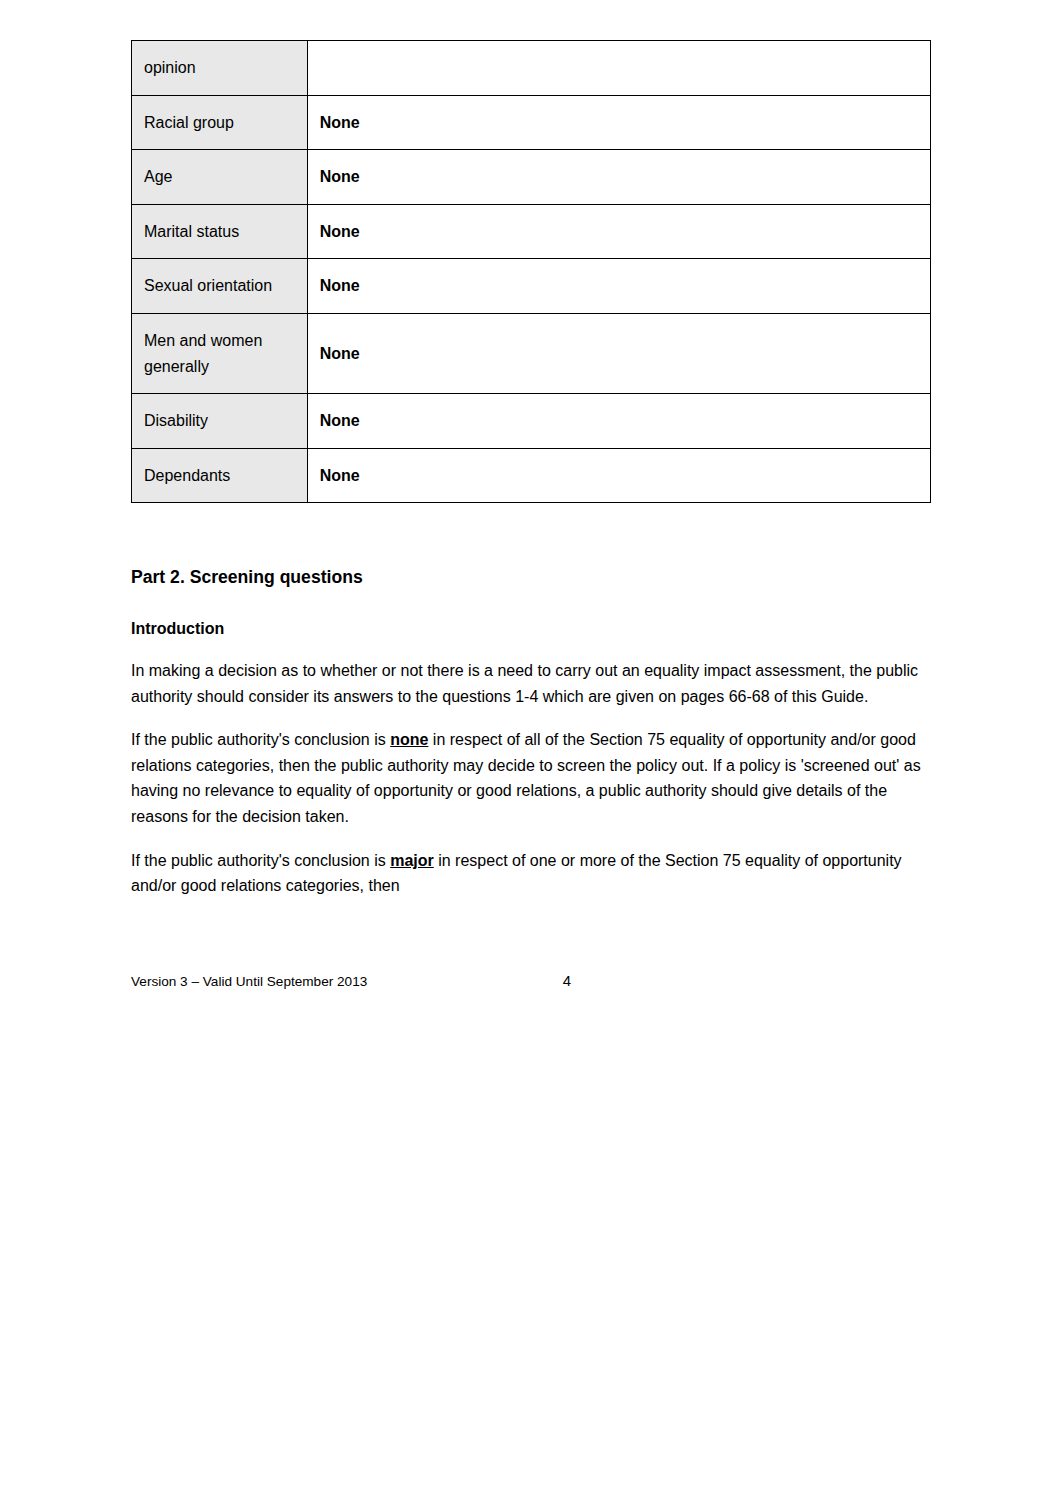| opinion | |
| Racial group | None |
| Age | None |
| Marital status | None |
| Sexual orientation | None |
| Men and women generally | None |
| Disability | None |
| Dependants | None |
Part 2. Screening questions
Introduction
In making a decision as to whether or not there is a need to carry out an equality impact assessment, the public authority should consider its answers to the questions 1-4 which are given on pages 66-68 of this Guide.
If the public authority's conclusion is none in respect of all of the Section 75 equality of opportunity and/or good relations categories, then the public authority may decide to screen the policy out. If a policy is 'screened out' as having no relevance to equality of opportunity or good relations, a public authority should give details of the reasons for the decision taken.
If the public authority's conclusion is major in respect of one or more of the Section 75 equality of opportunity and/or good relations categories, then
Version 3 – Valid Until September 2013 4